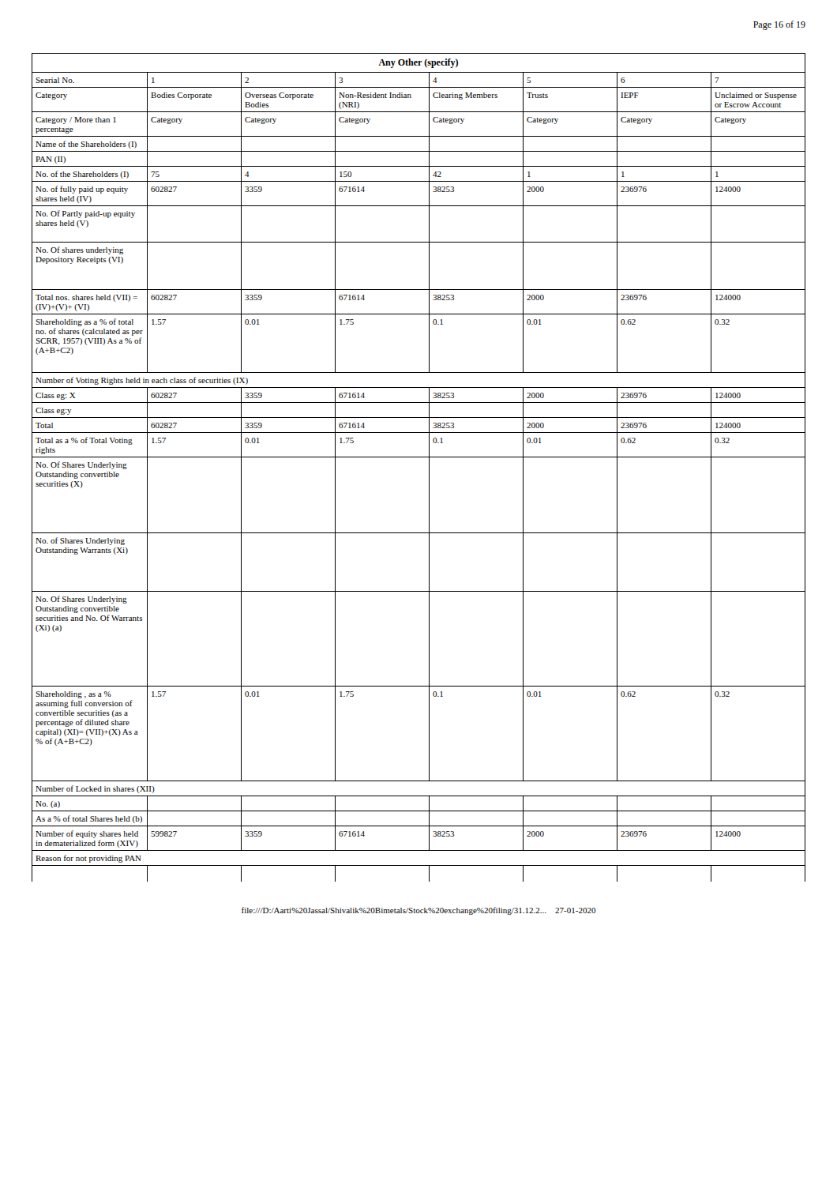Page 16 of 19
Any Other (specify)
| Searial No. | 1 | 2 | 3 | 4 | 5 | 6 | 7 |
| Category | Bodies Corporate | Overseas Corporate Bodies | Non-Resident Indian (NRI) | Clearing Members | Trusts | IEPF | Unclaimed or Suspense or Escrow Account |
| Category / More than 1 percentage | Category | Category | Category | Category | Category | Category | Category |
| Name of the Shareholders (I) | | | | | | | |
| PAN (II) | | | | | | | |
| No. of the Shareholders (I) | 75 | 4 | 150 | 42 | 1 | 1 | 1 |
| No. of fully paid up equity shares held (IV) | 602827 | 3359 | 671614 | 38253 | 2000 | 236976 | 124000 |
| No. Of Partly paid-up equity shares held (V) | | | | | | | |
| No. Of shares underlying Depository Receipts (VI) | | | | | | | |
| Total nos. shares held (VII) = (IV)+(V)+ (VI) | 602827 | 3359 | 671614 | 38253 | 2000 | 236976 | 124000 |
| Shareholding as a % of total no. of shares (calculated as per SCRR, 1957) (VIII) As a % of (A+B+C2) | 1.57 | 0.01 | 1.75 | 0.1 | 0.01 | 0.62 | 0.32 |
| Number of Voting Rights held in each class of securities (IX) |
| Class eg: X | 602827 | 3359 | 671614 | 38253 | 2000 | 236976 | 124000 |
| Class eg:y | | | | | | | |
| Total | 602827 | 3359 | 671614 | 38253 | 2000 | 236976 | 124000 |
| Total as a % of Total Voting rights | 1.57 | 0.01 | 1.75 | 0.1 | 0.01 | 0.62 | 0.32 |
| No. Of Shares Underlying Outstanding convertible securities (X) | | | | | | | |
| No. of Shares Underlying Outstanding Warrants (Xi) | | | | | | | |
| No. Of Shares Underlying Outstanding convertible securities and No. Of Warrants (Xi) (a) | | | | | | | |
| Shareholding , as a % assuming full conversion of convertible securities (as a percentage of diluted share capital) (XI)= (VII)+(X) As a % of (A+B+C2) | 1.57 | 0.01 | 1.75 | 0.1 | 0.01 | 0.62 | 0.32 |
| Number of Locked in shares (XII) |
| No. (a) | | | | | | | |
| As a % of total Shares held (b) | | | | | | | |
| Number of equity shares held in dematerialized form (XIV) | 599827 | 3359 | 671614 | 38253 | 2000 | 236976 | 124000 |
| Reason for not providing PAN |
file:///D:/Aarti%20Jassal/Shivalik%20Bimetals/Stock%20exchange%20filing/31.12.2... 27-01-2020